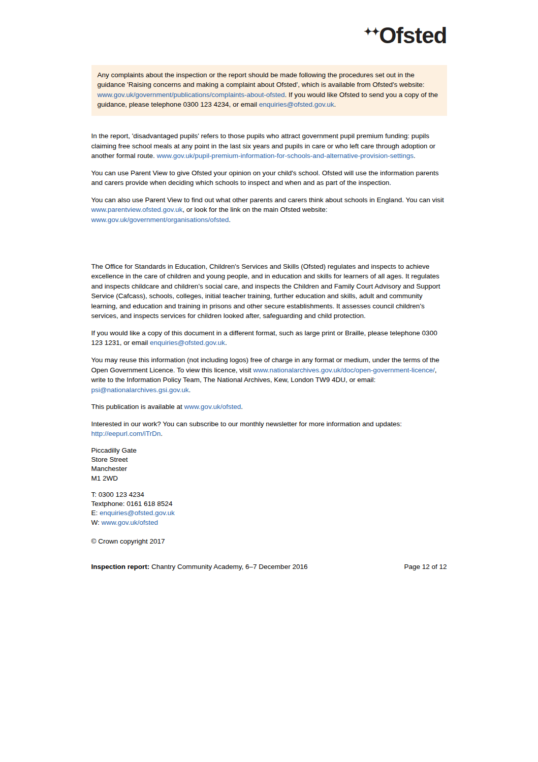✦✦Ofsted
Any complaints about the inspection or the report should be made following the procedures set out in the guidance 'Raising concerns and making a complaint about Ofsted', which is available from Ofsted's website: www.gov.uk/government/publications/complaints-about-ofsted. If you would like Ofsted to send you a copy of the guidance, please telephone 0300 123 4234, or email enquiries@ofsted.gov.uk.
In the report, 'disadvantaged pupils' refers to those pupils who attract government pupil premium funding: pupils claiming free school meals at any point in the last six years and pupils in care or who left care through adoption or another formal route. www.gov.uk/pupil-premium-information-for-schools-and-alternative-provision-settings.
You can use Parent View to give Ofsted your opinion on your child's school. Ofsted will use the information parents and carers provide when deciding which schools to inspect and when and as part of the inspection.
You can also use Parent View to find out what other parents and carers think about schools in England. You can visit www.parentview.ofsted.gov.uk, or look for the link on the main Ofsted website: www.gov.uk/government/organisations/ofsted.
The Office for Standards in Education, Children's Services and Skills (Ofsted) regulates and inspects to achieve excellence in the care of children and young people, and in education and skills for learners of all ages. It regulates and inspects childcare and children's social care, and inspects the Children and Family Court Advisory and Support Service (Cafcass), schools, colleges, initial teacher training, further education and skills, adult and community learning, and education and training in prisons and other secure establishments. It assesses council children's services, and inspects services for children looked after, safeguarding and child protection.
If you would like a copy of this document in a different format, such as large print or Braille, please telephone 0300 123 1231, or email enquiries@ofsted.gov.uk.
You may reuse this information (not including logos) free of charge in any format or medium, under the terms of the Open Government Licence. To view this licence, visit www.nationalarchives.gov.uk/doc/open-government-licence/, write to the Information Policy Team, The National Archives, Kew, London TW9 4DU, or email: psi@nationalarchives.gsi.gov.uk.
This publication is available at www.gov.uk/ofsted.
Interested in our work? You can subscribe to our monthly newsletter for more information and updates: http://eepurl.com/iTrDn.
Piccadilly Gate
Store Street
Manchester
M1 2WD
T: 0300 123 4234
Textphone: 0161 618 8524
E: enquiries@ofsted.gov.uk
W: www.gov.uk/ofsted
© Crown copyright 2017
Inspection report: Chantry Community Academy, 6–7 December 2016
Page 12 of 12